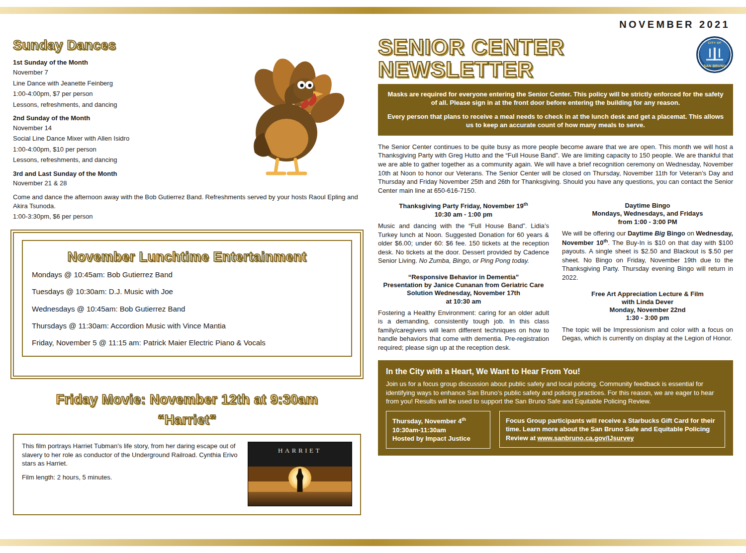NOVEMBER 2021
Sunday Dances
1st Sunday of the Month
November 7
Line Dance with Jeanette Feinberg
1:00-4:00pm, $7 per person
Lessons, refreshments, and dancing
2nd Sunday of the Month
November 14
Social Line Dance Mixer with Allen Isidro
1:00-4:00pm, $10 per person
Lessons, refreshments, and dancing
3rd and Last Sunday of the Month
November 21 & 28
Come and dance the afternoon away with the Bob Gutierrez Band. Refreshments served by your hosts Raoul Epling and Akira Tsunoda.
1:00-3:30pm, $6 per person
November Lunchtime Entertainment
Mondays @ 10:45am: Bob Gutierrez Band
Tuesdays @ 10:30am: D.J. Music with Joe
Wednesdays @ 10:45am: Bob Gutierrez Band
Thursdays @ 11:30am: Accordion Music with Vince Mantia
Friday, November 5 @ 11:15 am: Patrick Maier Electric Piano & Vocals
Friday Movie: November 12th at 9:30am
“Harriet”
This film portrays Harriet Tubman’s life story, from her daring escape out of slavery to her role as conductor of the Underground Railroad. Cynthia Erivo stars as Harriet.
Film length: 2 hours, 5 minutes.
HARRIET
SENIOR CENTER
NEWSLETTER
Masks are required for everyone entering the Senior Center. This policy will be strictly enforced for the safety of all. Please sign in at the front door before entering the building for any reason.
Every person that plans to receive a meal needs to check in at the lunch desk and get a placemat. This allows us to keep an accurate count of how many meals to serve.
The Senior Center continues to be quite busy as more people become aware that we are open. This month we will host a Thanksgiving Party with Greg Hutto and the “Full House Band”. We are limiting capacity to 150 people. We are thankful that we are able to gather together as a community again. We will have a brief recognition ceremony on Wednesday, November 10th at Noon to honor our Veterans. The Senior Center will be closed on Thursday, November 11th for Veteran’s Day and Thursday and Friday November 25th and 26th for Thanksgiving. Should you have any questions, you can contact the Senior Center main line at 650-616-7150.
Thanksgiving Party Friday, November 19th
10:30 am - 1:00 pm
Music and dancing with the “Full House Band”. Lidia’s Turkey lunch at Noon. Suggested Donation for 60 years & older $6.00; under 60: $6 fee. 150 tickets at the reception desk. No tickets at the door. Dessert provided by Cadence Senior Living. No Zumba, Bingo, or Ping Pong today.
“Responsive Behavior in Dementia”
Presentation by Janice Cunanan from Geriatric Care Solution Wednesday, November 17th
at 10:30 am
Fostering a Healthy Environment: caring for an older adult is a demanding, consistently tough job. In this class family/caregivers will learn different techniques on how to handle behaviors that come with dementia. Pre-registration required; please sign up at the reception desk.
Daytime Bingo
Mondays, Wednesdays, and Fridays
from 1:00 - 3:00 PM
We will be offering our Daytime Big Bingo on Wednesday, November 10th. The Buy-In is $10 on that day with $100 payouts. A single sheet is $2.50 and Blackout is $.50 per sheet. No Bingo on Friday, November 19th due to the Thanksgiving Party. Thursday evening Bingo will return in 2022.
Free Art Appreciation Lecture & Film
with Linda Dever
Monday, November 22nd
1:30 - 3:00 pm
The topic will be Impressionism and color with a focus on Degas, which is currently on display at the Legion of Honor.
In the City with a Heart, We Want to Hear From You!
Join us for a focus group discussion about public safety and local policing. Community feedback is essential for identifying ways to enhance San Bruno’s public safety and policing practices. For this reason, we are eager to hear from you! Results will be used to support the San Bruno Safe and Equitable Policing Review.
Thursday, November 4th
10:30am-11:30am
Hosted by Impact Justice
Focus Group participants will receive a Starbucks Gift Card for their time. Learn more about the San Bruno Safe and Equitable Policing Review at www.sanbruno.ca.gov/IJsurvey